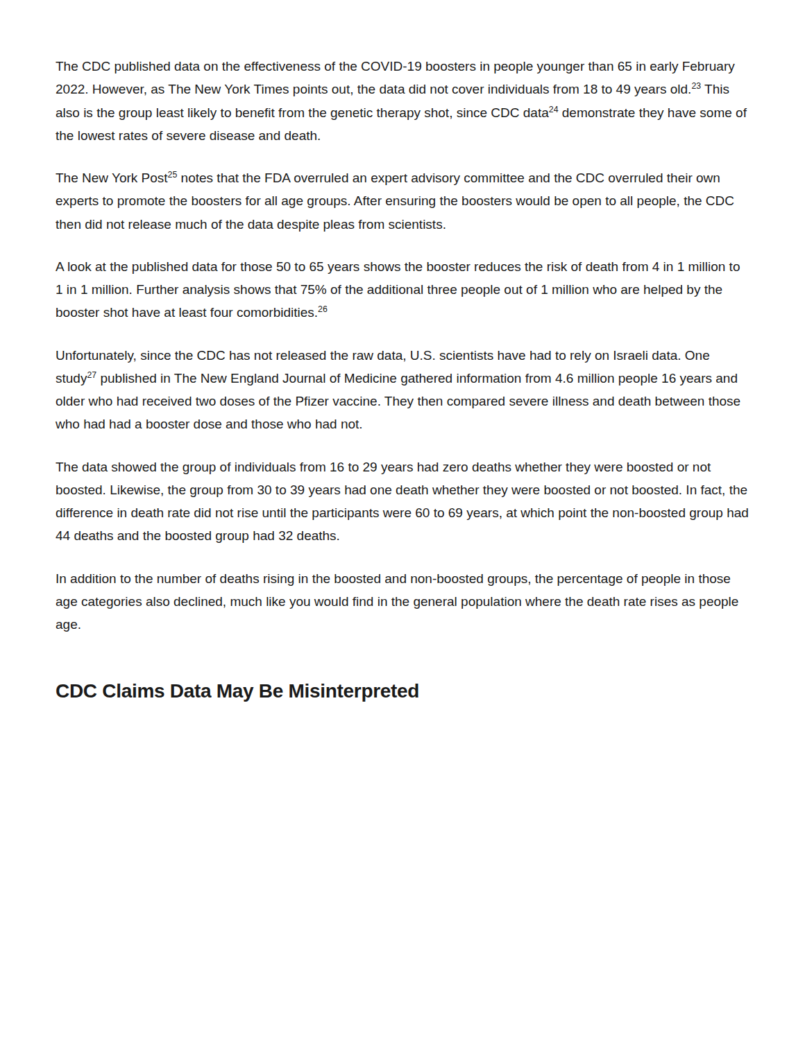The CDC published data on the effectiveness of the COVID-19 boosters in people younger than 65 in early February 2022. However, as The New York Times points out, the data did not cover individuals from 18 to 49 years old.23 This also is the group least likely to benefit from the genetic therapy shot, since CDC data24 demonstrate they have some of the lowest rates of severe disease and death.
The New York Post25 notes that the FDA overruled an expert advisory committee and the CDC overruled their own experts to promote the boosters for all age groups. After ensuring the boosters would be open to all people, the CDC then did not release much of the data despite pleas from scientists.
A look at the published data for those 50 to 65 years shows the booster reduces the risk of death from 4 in 1 million to 1 in 1 million. Further analysis shows that 75% of the additional three people out of 1 million who are helped by the booster shot have at least four comorbidities.26
Unfortunately, since the CDC has not released the raw data, U.S. scientists have had to rely on Israeli data. One study27 published in The New England Journal of Medicine gathered information from 4.6 million people 16 years and older who had received two doses of the Pfizer vaccine. They then compared severe illness and death between those who had had a booster dose and those who had not.
The data showed the group of individuals from 16 to 29 years had zero deaths whether they were boosted or not boosted. Likewise, the group from 30 to 39 years had one death whether they were boosted or not boosted. In fact, the difference in death rate did not rise until the participants were 60 to 69 years, at which point the non-boosted group had 44 deaths and the boosted group had 32 deaths.
In addition to the number of deaths rising in the boosted and non-boosted groups, the percentage of people in those age categories also declined, much like you would find in the general population where the death rate rises as people age.
CDC Claims Data May Be Misinterpreted